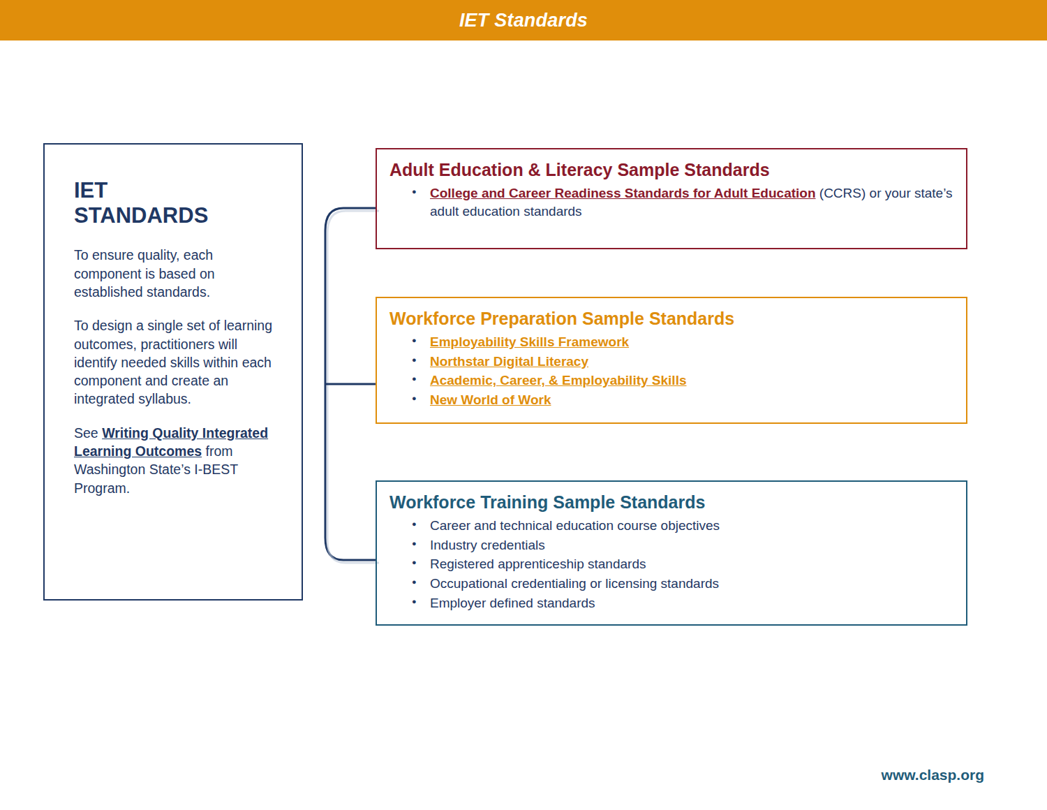IET Standards
IET
STANDARDS
To ensure quality, each component is based on established standards.
To design a single set of learning outcomes, practitioners will identify needed skills within each component and create an integrated syllabus.
See Writing Quality Integrated Learning Outcomes from Washington State’s I-BEST Program.
Adult Education & Literacy Sample Standards
College and Career Readiness Standards for Adult Education (CCRS) or your state’s adult education standards
Workforce Preparation Sample Standards
Employability Skills Framework
Northstar Digital Literacy
Academic, Career, & Employability Skills
New World of Work
Workforce Training Sample Standards
Career and technical education course objectives
Industry credentials
Registered apprenticeship standards
Occupational credentialing or licensing standards
Employer defined standards
www.clasp.org